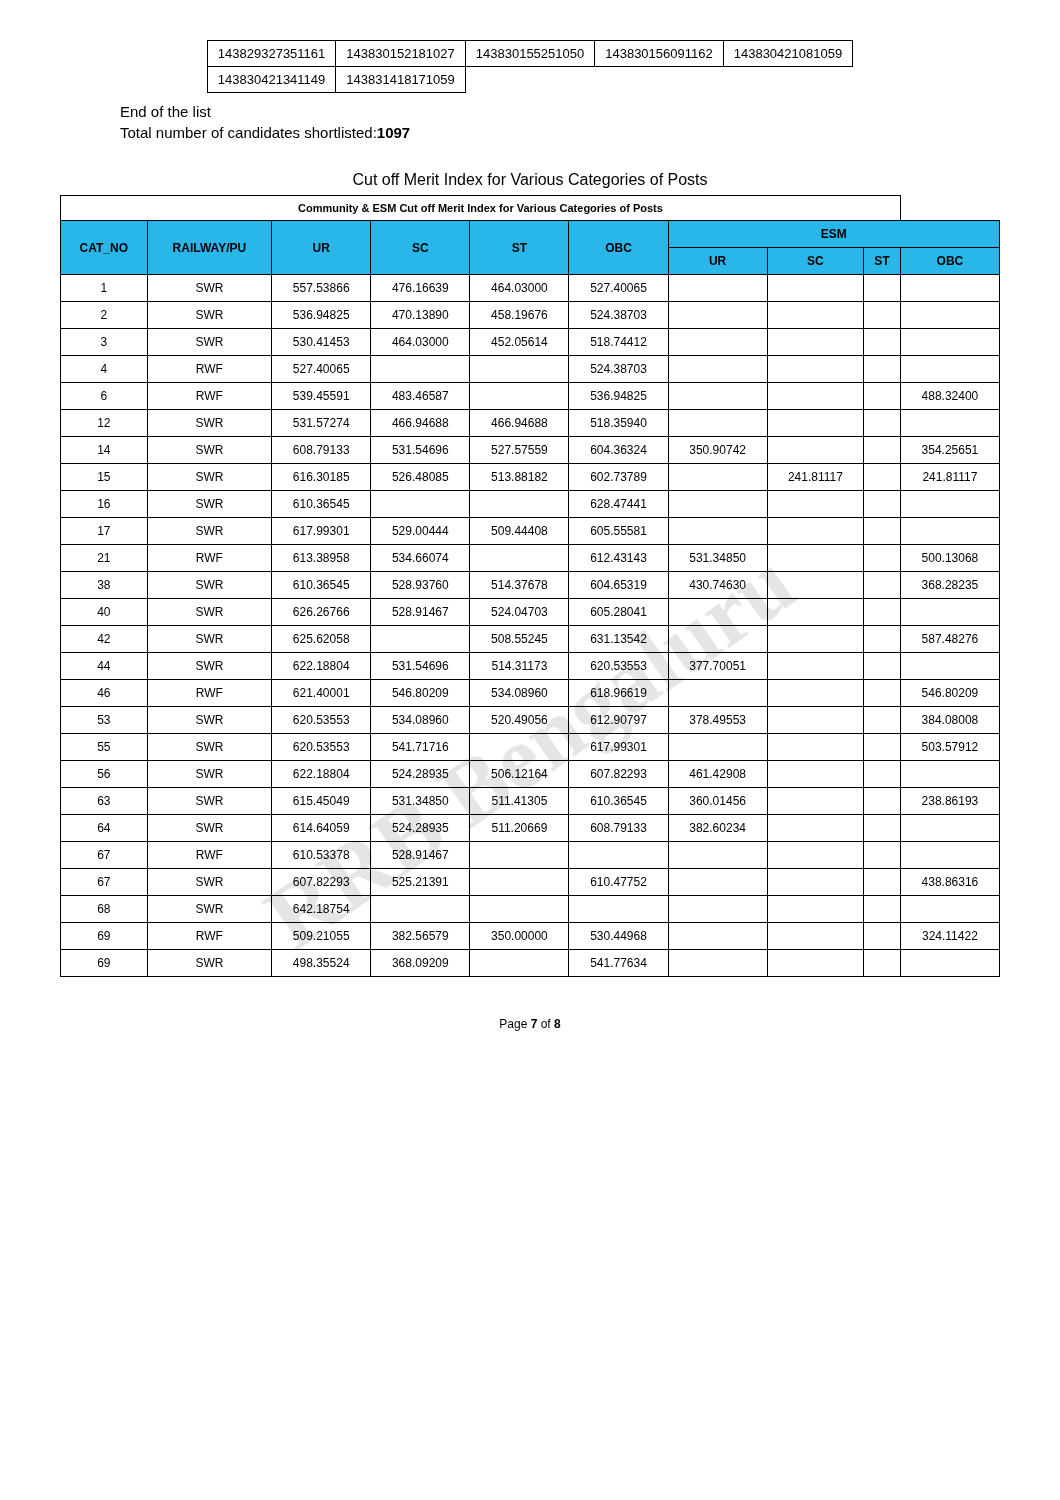RRB Bengaluru
| 143829327351161 | 143830152181027 | 143830155251050 | 143830156091162 | 143830421081059 |
| 143830421341149 | 143831418171059 | |
End of the list
Total number of candidates shortlisted:1097
Cut off Merit Index for Various Categories of Posts
| Community & ESM Cut off Merit Index for Various Categories of Posts |
| CAT_NO | RAILWAY/PU | UR | SC | ST | OBC | ESM |
| UR | SC | ST | OBC |
| 1 | SWR | 557.53866 | 476.16639 | 464.03000 | 527.40065 | | | | |
| 2 | SWR | 536.94825 | 470.13890 | 458.19676 | 524.38703 | | | | |
| 3 | SWR | 530.41453 | 464.03000 | 452.05614 | 518.74412 | | | | |
| 4 | RWF | 527.40065 | | | 524.38703 | | | | |
| 6 | RWF | 539.45591 | 483.46587 | | 536.94825 | | | | 488.32400 |
| 12 | SWR | 531.57274 | 466.94688 | 466.94688 | 518.35940 | | | | |
| 14 | SWR | 608.79133 | 531.54696 | 527.57559 | 604.36324 | 350.90742 | | | 354.25651 |
| 15 | SWR | 616.30185 | 526.48085 | 513.88182 | 602.73789 | | 241.81117 | | 241.81117 |
| 16 | SWR | 610.36545 | | | 628.47441 | | | | |
| 17 | SWR | 617.99301 | 529.00444 | 509.44408 | 605.55581 | | | | |
| 21 | RWF | 613.38958 | 534.66074 | | 612.43143 | 531.34850 | | | 500.13068 |
| 38 | SWR | 610.36545 | 528.93760 | 514.37678 | 604.65319 | 430.74630 | | | 368.28235 |
| 40 | SWR | 626.26766 | 528.91467 | 524.04703 | 605.28041 | | | | |
| 42 | SWR | 625.62058 | | 508.55245 | 631.13542 | | | | 587.48276 |
| 44 | SWR | 622.18804 | 531.54696 | 514.31173 | 620.53553 | 377.70051 | | | |
| 46 | RWF | 621.40001 | 546.80209 | 534.08960 | 618.96619 | | | | 546.80209 |
| 53 | SWR | 620.53553 | 534.08960 | 520.49056 | 612.90797 | 378.49553 | | | 384.08008 |
| 55 | SWR | 620.53553 | 541.71716 | | 617.99301 | | | | 503.57912 |
| 56 | SWR | 622.18804 | 524.28935 | 506.12164 | 607.82293 | 461.42908 | | | |
| 63 | SWR | 615.45049 | 531.34850 | 511.41305 | 610.36545 | 360.01456 | | | 238.86193 |
| 64 | SWR | 614.64059 | 524.28935 | 511.20669 | 608.79133 | 382.60234 | | | |
| 67 | RWF | 610.53378 | 528.91467 | | | | | | |
| 67 | SWR | 607.82293 | 525.21391 | | 610.47752 | | | | 438.86316 |
| 68 | SWR | 642.18754 | | | | | | | |
| 69 | RWF | 509.21055 | 382.56579 | 350.00000 | 530.44968 | | | | 324.11422 |
| 69 | SWR | 498.35524 | 368.09209 | | 541.77634 | | | | |
Page 7 of 8